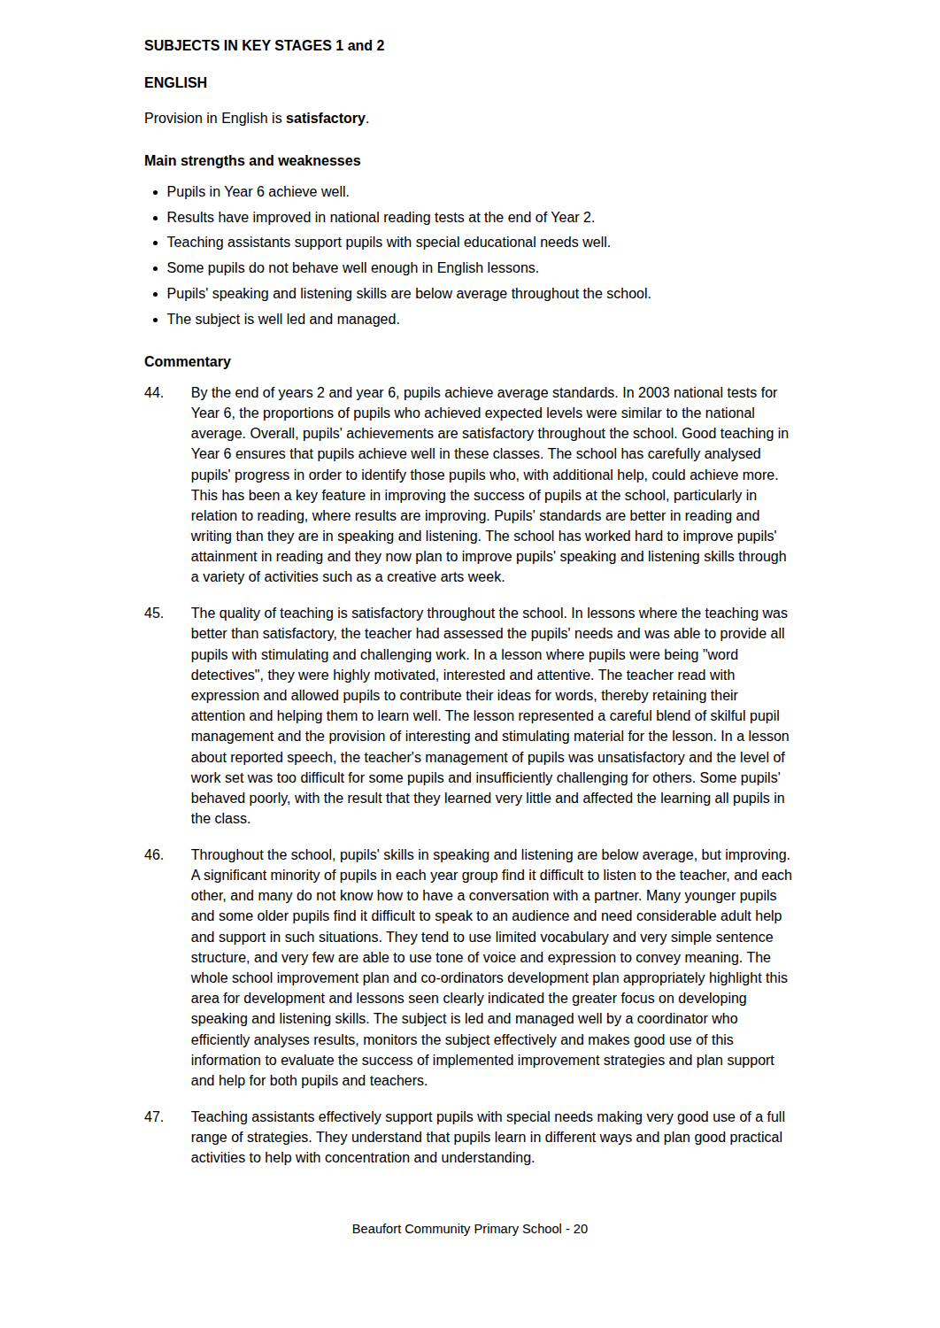SUBJECTS IN KEY STAGES 1 and 2
ENGLISH
Provision in English is satisfactory.
Main strengths and weaknesses
Pupils in Year 6 achieve well.
Results have improved in national reading tests at the end of Year 2.
Teaching assistants support pupils with special educational needs well.
Some pupils do not behave well enough in English lessons.
Pupils' speaking and listening skills are below average throughout the school.
The subject is well led and managed.
Commentary
44.
By the end of years 2 and year 6, pupils achieve average standards. In 2003 national tests for Year 6, the proportions of pupils who achieved expected levels were similar to the national average. Overall, pupils' achievements are satisfactory throughout the school. Good teaching in Year 6 ensures that pupils achieve well in these classes. The school has carefully analysed pupils' progress in order to identify those pupils who, with additional help, could achieve more. This has been a key feature in improving the success of pupils at the school, particularly in relation to reading, where results are improving. Pupils' standards are better in reading and writing than they are in speaking and listening. The school has worked hard to improve pupils' attainment in reading and they now plan to improve pupils' speaking and listening skills through a variety of activities such as a creative arts week.
45.
The quality of teaching is satisfactory throughout the school. In lessons where the teaching was better than satisfactory, the teacher had assessed the pupils' needs and was able to provide all pupils with stimulating and challenging work. In a lesson where pupils were being "word detectives", they were highly motivated, interested and attentive. The teacher read with expression and allowed pupils to contribute their ideas for words, thereby retaining their attention and helping them to learn well. The lesson represented a careful blend of skilful pupil management and the provision of interesting and stimulating material for the lesson. In a lesson about reported speech, the teacher's management of pupils was unsatisfactory and the level of work set was too difficult for some pupils and insufficiently challenging for others. Some pupils' behaved poorly, with the result that they learned very little and affected the learning all pupils in the class.
46.
Throughout the school, pupils' skills in speaking and listening are below average, but improving. A significant minority of pupils in each year group find it difficult to listen to the teacher, and each other, and many do not know how to have a conversation with a partner. Many younger pupils and some older pupils find it difficult to speak to an audience and need considerable adult help and support in such situations. They tend to use limited vocabulary and very simple sentence structure, and very few are able to use tone of voice and expression to convey meaning. The whole school improvement plan and co-ordinators development plan appropriately highlight this area for development and lessons seen clearly indicated the greater focus on developing speaking and listening skills. The subject is led and managed well by a coordinator who efficiently analyses results, monitors the subject effectively and makes good use of this information to evaluate the success of implemented improvement strategies and plan support and help for both pupils and teachers.
47.
Teaching assistants effectively support pupils with special needs making very good use of a full range of strategies. They understand that pupils learn in different ways and plan good practical activities to help with concentration and understanding.
Beaufort Community Primary School - 20